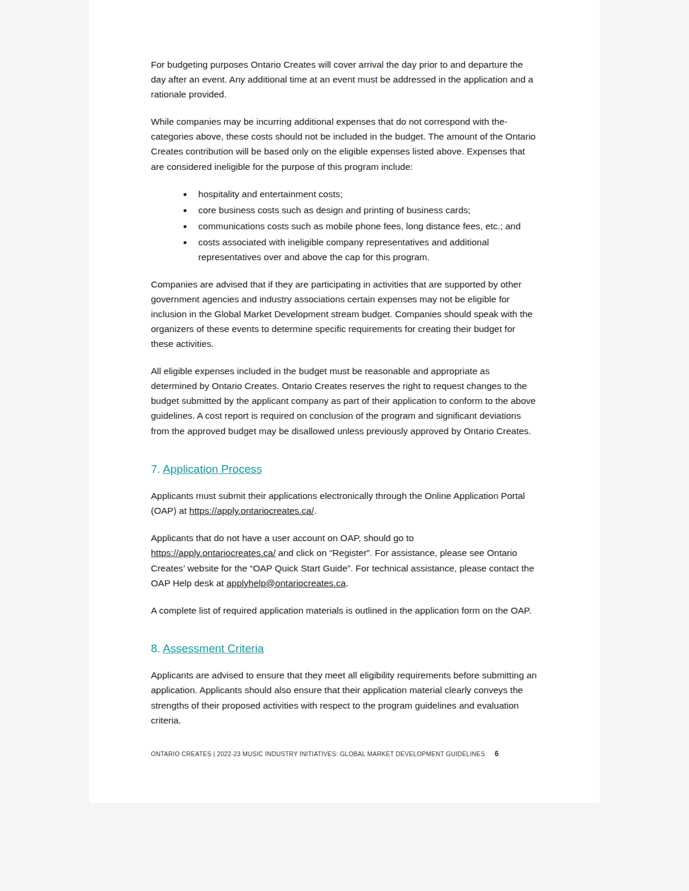For budgeting purposes Ontario Creates will cover arrival the day prior to and departure the day after an event. Any additional time at an event must be addressed in the application and a rationale provided.
While companies may be incurring additional expenses that do not correspond with the-categories above, these costs should not be included in the budget. The amount of the Ontario Creates contribution will be based only on the eligible expenses listed above. Expenses that are considered ineligible for the purpose of this program include:
hospitality and entertainment costs;
core business costs such as design and printing of business cards;
communications costs such as mobile phone fees, long distance fees, etc.; and
costs associated with ineligible company representatives and additional representatives over and above the cap for this program.
Companies are advised that if they are participating in activities that are supported by other government agencies and industry associations certain expenses may not be eligible for inclusion in the Global Market Development stream budget. Companies should speak with the organizers of these events to determine specific requirements for creating their budget for these activities.
All eligible expenses included in the budget must be reasonable and appropriate as determined by Ontario Creates. Ontario Creates reserves the right to request changes to the budget submitted by the applicant company as part of their application to conform to the above guidelines. A cost report is required on conclusion of the program and significant deviations from the approved budget may be disallowed unless previously approved by Ontario Creates.
7. Application Process
Applicants must submit their applications electronically through the Online Application Portal (OAP) at https://apply.ontariocreates.ca/.
Applicants that do not have a user account on OAP, should go to https://apply.ontariocreates.ca/ and click on “Register”. For assistance, please see Ontario Creates’ website for the “OAP Quick Start Guide”. For technical assistance, please contact the OAP Help desk at applyhelp@ontariocreates.ca.
A complete list of required application materials is outlined in the application form on the OAP.
8. Assessment Criteria
Applicants are advised to ensure that they meet all eligibility requirements before submitting an application. Applicants should also ensure that their application material clearly conveys the strengths of their proposed activities with respect to the program guidelines and evaluation criteria.
Ontario Creates | 2022-23 Music Industry Initiatives: Global Market Development Guidelines 6